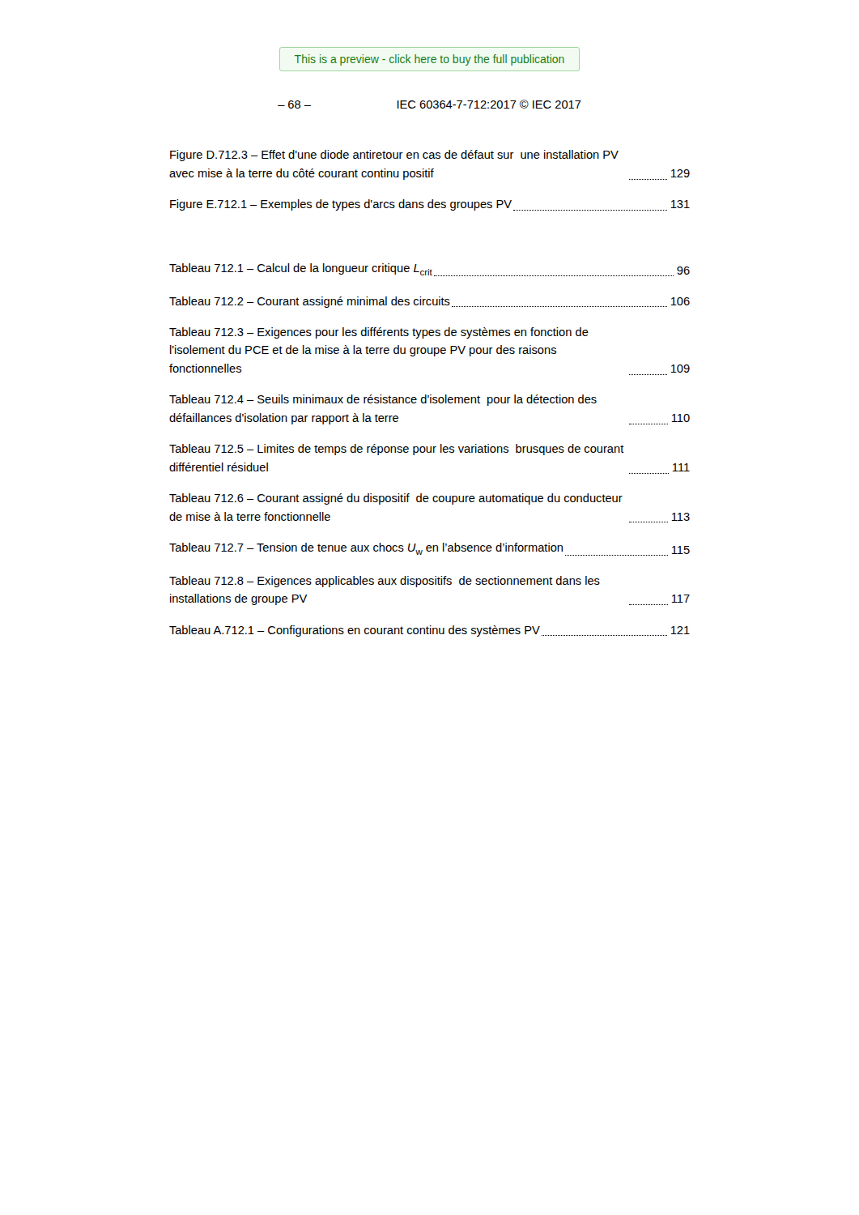This is a preview - click here to buy the full publication
– 68 – IEC 60364-7-712:2017 © IEC 2017
Figure D.712.3 – Effet d'une diode antiretour en cas de défaut sur une installation PV avec mise à la terre du côté courant continu positif 129
Figure E.712.1 – Exemples de types d'arcs dans des groupes PV 131
Tableau 712.1 – Calcul de la longueur critique Lcrit 96
Tableau 712.2 – Courant assigné minimal des circuits 106
Tableau 712.3 – Exigences pour les différents types de systèmes en fonction de l'isolement du PCE et de la mise à la terre du groupe PV pour des raisons fonctionnelles 109
Tableau 712.4 – Seuils minimaux de résistance d'isolement pour la détection des défaillances d'isolation par rapport à la terre 110
Tableau 712.5 – Limites de temps de réponse pour les variations brusques de courant différentiel résiduel 111
Tableau 712.6 – Courant assigné du dispositif de coupure automatique du conducteur de mise à la terre fonctionnelle 113
Tableau 712.7 – Tension de tenue aux chocs Uw en l’absence d’information 115
Tableau 712.8 – Exigences applicables aux dispositifs de sectionnement dans les installations de groupe PV 117
Tableau A.712.1 – Configurations en courant continu des systèmes PV 121